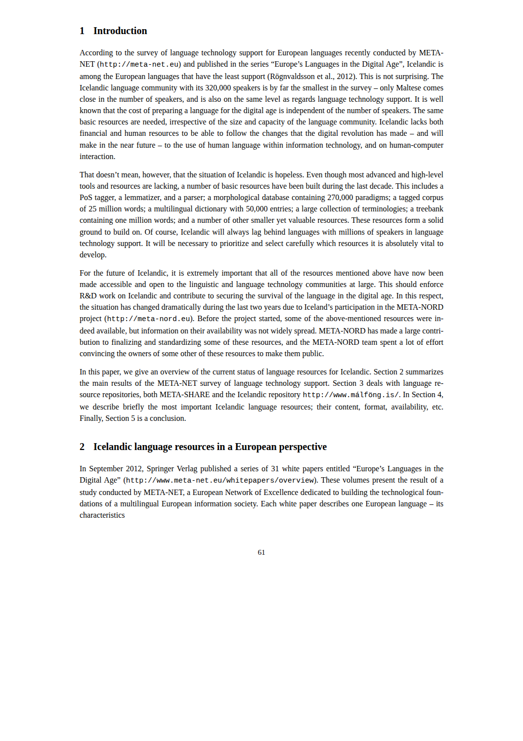1 Introduction
According to the survey of language technology support for European languages recently conducted by META-NET (http://meta-net.eu) and published in the series “Europe’s Languages in the Digital Age”, Icelandic is among the European languages that have the least support (Rögnvaldsson et al., 2012). This is not surprising. The Icelandic language community with its 320,000 speakers is by far the smallest in the survey – only Maltese comes close in the number of speakers, and is also on the same level as regards language technology support. It is well known that the cost of preparing a language for the digital age is independent of the number of speakers. The same basic resources are needed, irrespective of the size and capacity of the language community. Icelandic lacks both financial and human resources to be able to follow the changes that the digital revolution has made – and will make in the near future – to the use of human language within information technology, and on human-computer interaction.
That doesn’t mean, however, that the situation of Icelandic is hopeless. Even though most advanced and high-level tools and resources are lacking, a number of basic resources have been built during the last decade. This includes a PoS tagger, a lemmatizer, and a parser; a morphological database containing 270,000 paradigms; a tagged corpus of 25 million words; a multilingual dictionary with 50,000 entries; a large collection of terminologies; a treebank containing one million words; and a number of other smaller yet valuable resources. These resources form a solid ground to build on. Of course, Icelandic will always lag behind languages with millions of speakers in language technology support. It will be necessary to prioritize and select carefully which resources it is absolutely vital to develop.
For the future of Icelandic, it is extremely important that all of the resources mentioned above have now been made accessible and open to the linguistic and language technology communities at large. This should enforce R&D work on Icelandic and contribute to securing the survival of the language in the digital age. In this respect, the situation has changed dramatically during the last two years due to Iceland’s participation in the META-NORD project (http://meta-nord.eu). Before the project started, some of the above-mentioned resources were indeed available, but information on their availability was not widely spread. META-NORD has made a large contribution to finalizing and standardizing some of these resources, and the META-NORD team spent a lot of effort convincing the owners of some other of these resources to make them public.
In this paper, we give an overview of the current status of language resources for Icelandic. Section 2 summarizes the main results of the META-NET survey of language technology support. Section 3 deals with language resource repositories, both META-SHARE and the Icelandic repository http://www.málföng.is/. In Section 4, we describe briefly the most important Icelandic language resources; their content, format, availability, etc. Finally, Section 5 is a conclusion.
2 Icelandic language resources in a European perspective
In September 2012, Springer Verlag published a series of 31 white papers entitled “Europe’s Languages in the Digital Age” (http://www.meta-net.eu/whitepapers/overview). These volumes present the result of a study conducted by META-NET, a European Network of Excellence dedicated to building the technological foundations of a multilingual European information society. Each white paper describes one European language – its characteristics
61